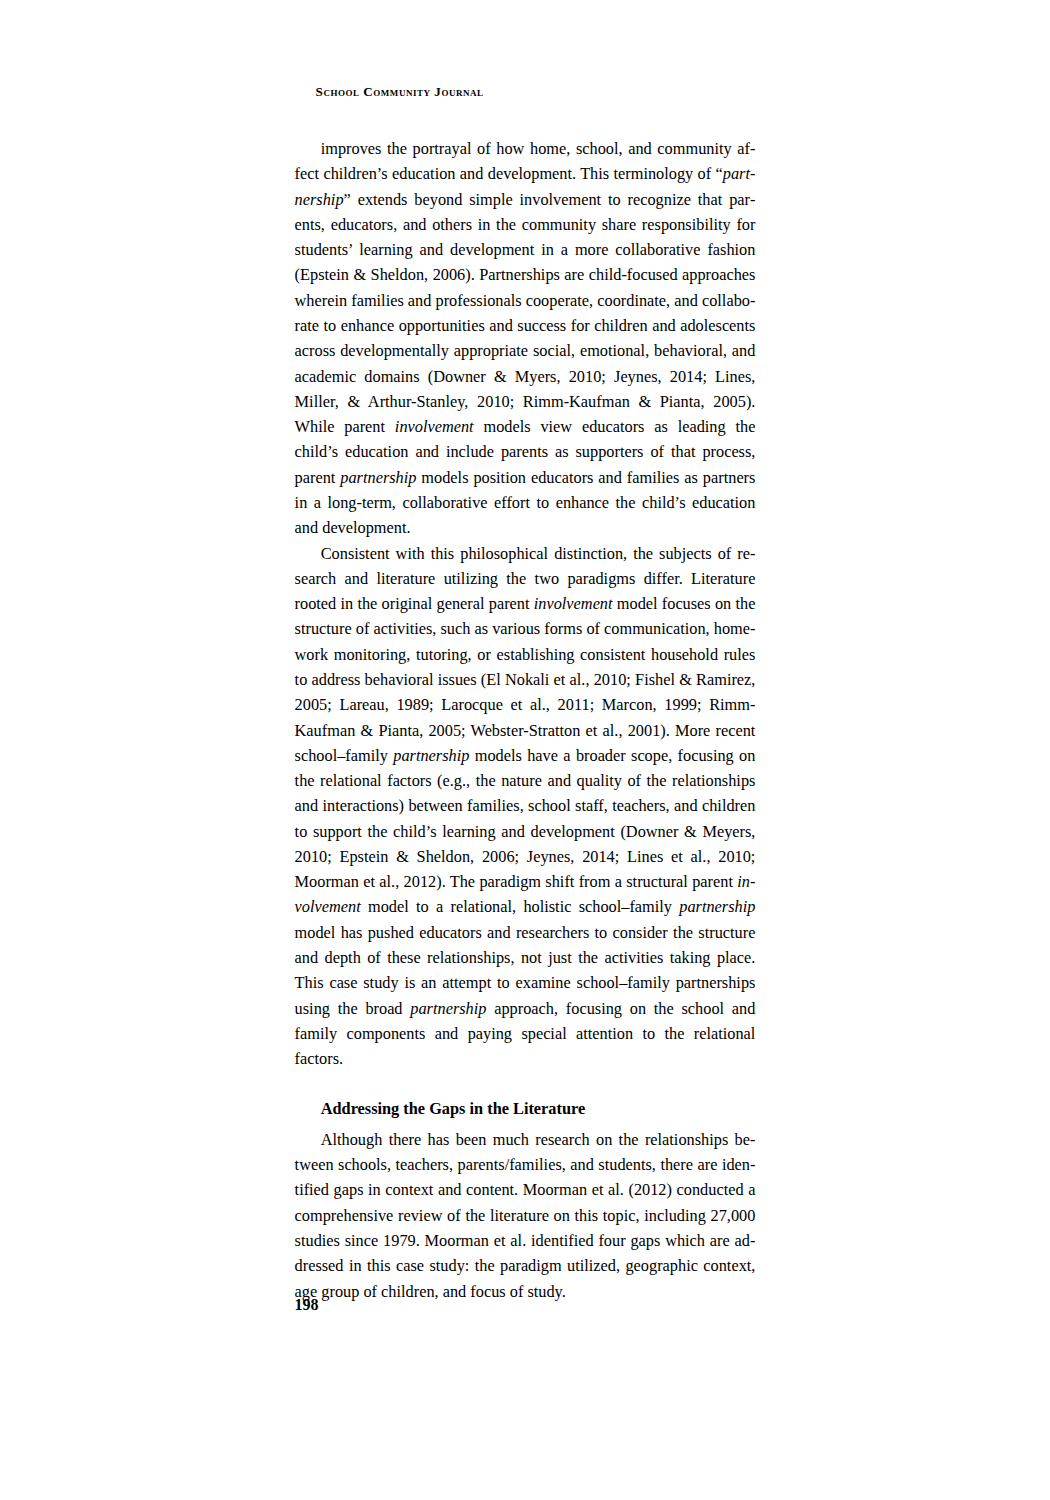School Community Journal
improves the portrayal of how home, school, and community affect children’s education and development. This terminology of “partnership” extends beyond simple involvement to recognize that parents, educators, and others in the community share responsibility for students’ learning and development in a more collaborative fashion (Epstein & Sheldon, 2006). Partnerships are child-focused approaches wherein families and professionals cooperate, coordinate, and collaborate to enhance opportunities and success for children and adolescents across developmentally appropriate social, emotional, behavioral, and academic domains (Downer & Myers, 2010; Jeynes, 2014; Lines, Miller, & Arthur-Stanley, 2010; Rimm-Kaufman & Pianta, 2005). While parent involvement models view educators as leading the child’s education and include parents as supporters of that process, parent partnership models position educators and families as partners in a long-term, collaborative effort to enhance the child’s education and development.
Consistent with this philosophical distinction, the subjects of research and literature utilizing the two paradigms differ. Literature rooted in the original general parent involvement model focuses on the structure of activities, such as various forms of communication, homework monitoring, tutoring, or establishing consistent household rules to address behavioral issues (El Nokali et al., 2010; Fishel & Ramirez, 2005; Lareau, 1989; Larocque et al., 2011; Marcon, 1999; Rimm-Kaufman & Pianta, 2005; Webster-Stratton et al., 2001). More recent school–family partnership models have a broader scope, focusing on the relational factors (e.g., the nature and quality of the relationships and interactions) between families, school staff, teachers, and children to support the child’s learning and development (Downer & Meyers, 2010; Epstein & Sheldon, 2006; Jeynes, 2014; Lines et al., 2010; Moorman et al., 2012). The paradigm shift from a structural parent involvement model to a relational, holistic school–family partnership model has pushed educators and researchers to consider the structure and depth of these relationships, not just the activities taking place. This case study is an attempt to examine school–family partnerships using the broad partnership approach, focusing on the school and family components and paying special attention to the relational factors.
Addressing the Gaps in the Literature
Although there has been much research on the relationships between schools, teachers, parents/families, and students, there are identified gaps in context and content. Moorman et al. (2012) conducted a comprehensive review of the literature on this topic, including 27,000 studies since 1979. Moorman et al. identified four gaps which are addressed in this case study: the paradigm utilized, geographic context, age group of children, and focus of study.
198